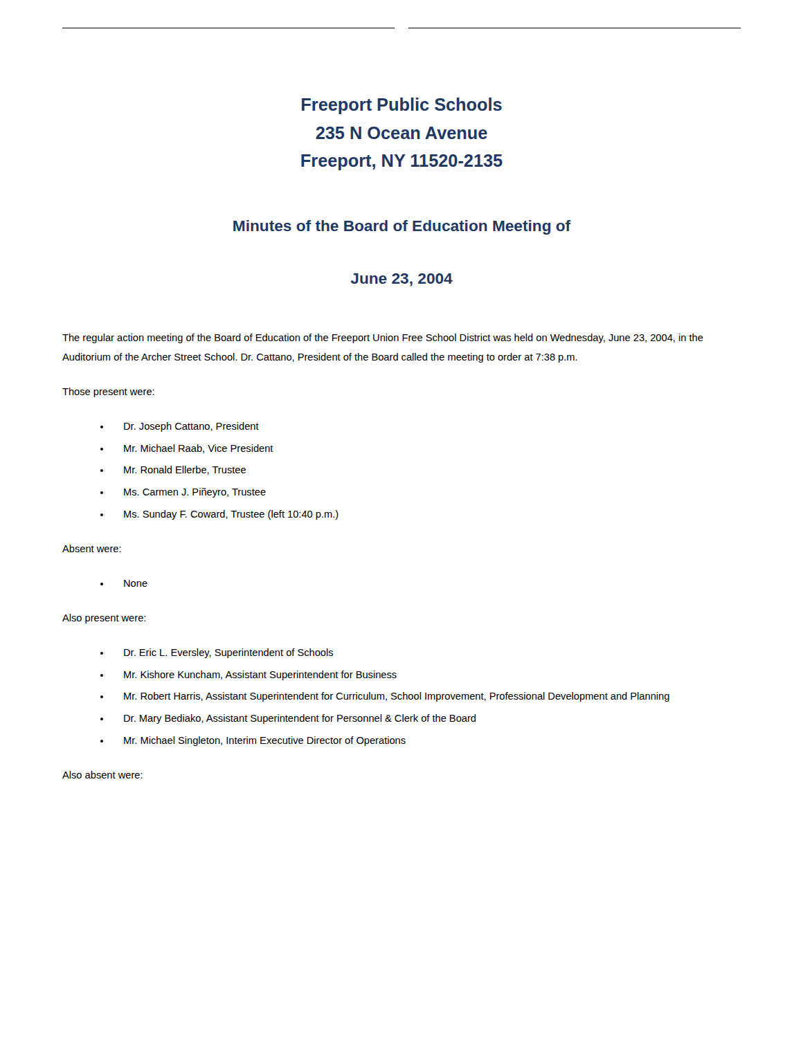Freeport Public Schools
235 N Ocean Avenue
Freeport, NY 11520-2135
Minutes of the Board of Education Meeting of
June 23, 2004
The regular action meeting of the Board of Education of the Freeport Union Free School District was held on Wednesday, June 23, 2004, in the Auditorium of the Archer Street School. Dr. Cattano, President of the Board called the meeting to order at 7:38 p.m.
Those present were:
Dr. Joseph Cattano, President
Mr. Michael Raab, Vice President
Mr. Ronald Ellerbe, Trustee
Ms. Carmen J. Piñeyro, Trustee
Ms. Sunday F. Coward, Trustee (left 10:40 p.m.)
Absent were:
None
Also present were:
Dr. Eric L. Eversley, Superintendent of Schools
Mr. Kishore Kuncham, Assistant Superintendent for Business
Mr. Robert Harris, Assistant Superintendent for Curriculum, School Improvement, Professional Development and Planning
Dr. Mary Bediako, Assistant Superintendent for Personnel & Clerk of the Board
Mr. Michael Singleton, Interim Executive Director of Operations
Also absent were: